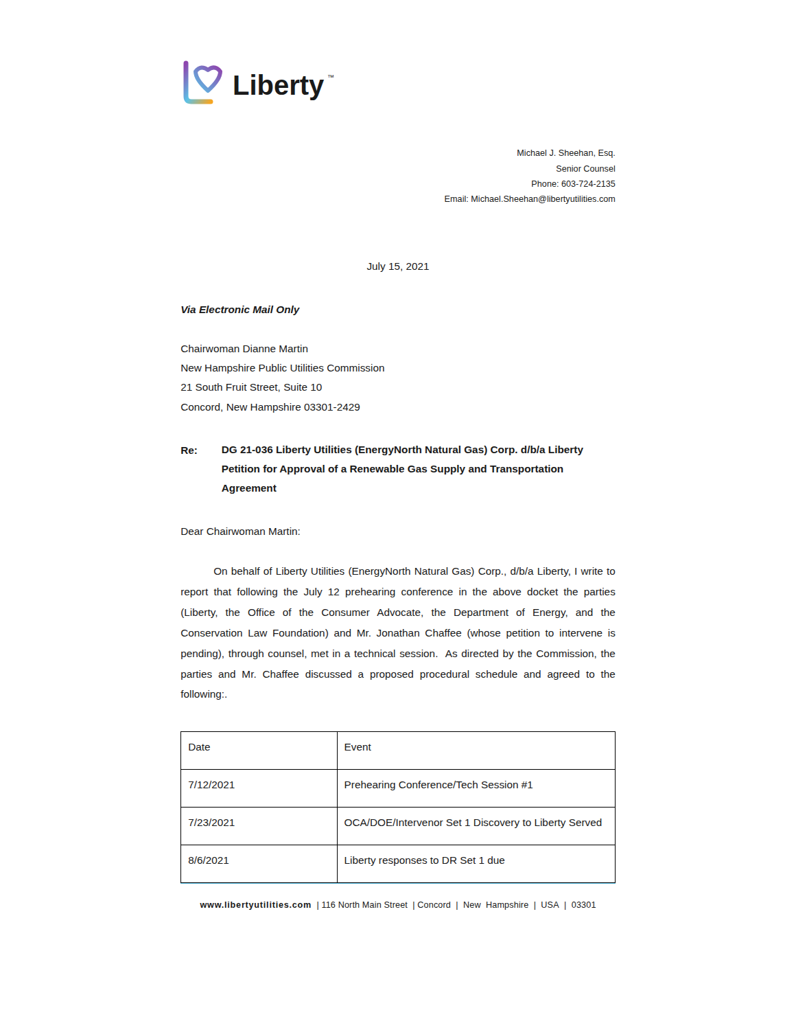Liberty ™
Michael J. Sheehan, Esq.
Senior Counsel
Phone: 603-724-2135
Email: Michael.Sheehan@libertyutilities.com
July 15, 2021
Via Electronic Mail Only
Chairwoman Dianne Martin
New Hampshire Public Utilities Commission
21 South Fruit Street, Suite 10
Concord, New Hampshire 03301-2429
Re:
DG 21-036 Liberty Utilities (EnergyNorth Natural Gas) Corp. d/b/a Liberty Petition for Approval of a Renewable Gas Supply and Transportation Agreement
Dear Chairwoman Martin:
On behalf of Liberty Utilities (EnergyNorth Natural Gas) Corp., d/b/a Liberty, I write to report that following the July 12 prehearing conference in the above docket the parties (Liberty, the Office of the Consumer Advocate, the Department of Energy, and the Conservation Law Foundation) and Mr. Jonathan Chaffee (whose petition to intervene is pending), through counsel, met in a technical session. As directed by the Commission, the parties and Mr. Chaffee discussed a proposed procedural schedule and agreed to the following:.
| Date | Event |
| --- | --- |
| 7/12/2021 | Prehearing Conference/Tech Session #1 |
| 7/23/2021 | OCA/DOE/Intervenor Set 1 Discovery to Liberty Served |
| 8/6/2021 | Liberty responses to DR Set 1 due |
www.libertyutilities.com | 116 North Main Street | Concord | New Hampshire | USA | 03301